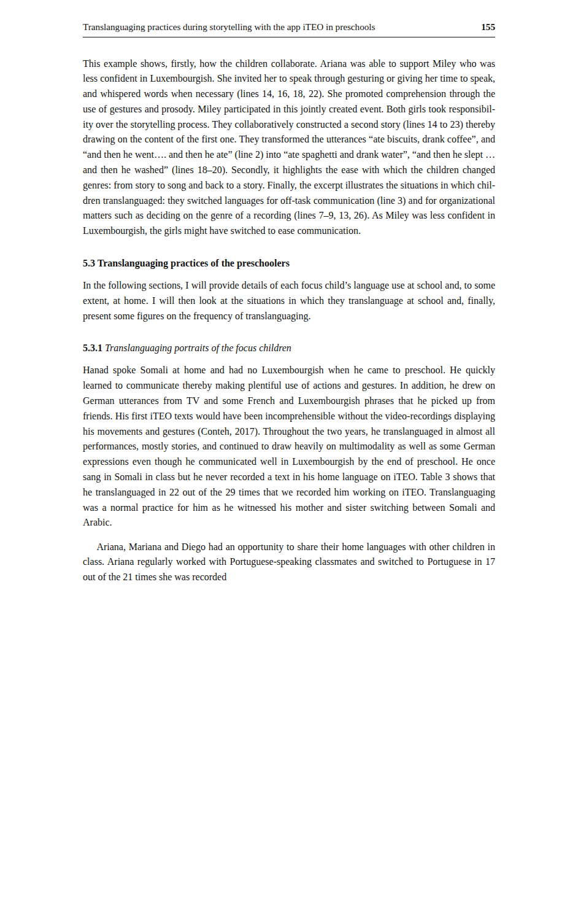Translanguaging practices during storytelling with the app iTEO in preschools 155
This example shows, firstly, how the children collaborate. Ariana was able to support Miley who was less confident in Luxembourgish. She invited her to speak through gesturing or giving her time to speak, and whispered words when necessary (lines 14, 16, 18, 22). She promoted comprehension through the use of gestures and prosody. Miley participated in this jointly created event. Both girls took responsibility over the storytelling process. They collaboratively constructed a second story (lines 14 to 23) thereby drawing on the content of the first one. They transformed the utterances “ate biscuits, drank coffee”, and “and then he went…. and then he ate” (line 2) into “ate spaghetti and drank water”, “and then he slept … and then he washed” (lines 18–20). Secondly, it highlights the ease with which the children changed genres: from story to song and back to a story. Finally, the excerpt illustrates the situations in which children translanguaged: they switched languages for off-task communication (line 3) and for organizational matters such as deciding on the genre of a recording (lines 7–9, 13, 26). As Miley was less confident in Luxembourgish, the girls might have switched to ease communication.
5.3 Translanguaging practices of the preschoolers
In the following sections, I will provide details of each focus child’s language use at school and, to some extent, at home. I will then look at the situations in which they translanguage at school and, finally, present some figures on the frequency of translanguaging.
5.3.1 Translanguaging portraits of the focus children
Hanad spoke Somali at home and had no Luxembourgish when he came to preschool. He quickly learned to communicate thereby making plentiful use of actions and gestures. In addition, he drew on German utterances from TV and some French and Luxembourgish phrases that he picked up from friends. His first iTEO texts would have been incomprehensible without the video-recordings displaying his movements and gestures (Conteh, 2017). Throughout the two years, he translanguaged in almost all performances, mostly stories, and continued to draw heavily on multimodality as well as some German expressions even though he communicated well in Luxembourgish by the end of preschool. He once sang in Somali in class but he never recorded a text in his home language on iTEO. Table 3 shows that he translanguaged in 22 out of the 29 times that we recorded him working on iTEO. Translanguaging was a normal practice for him as he witnessed his mother and sister switching between Somali and Arabic.
Ariana, Mariana and Diego had an opportunity to share their home languages with other children in class. Ariana regularly worked with Portuguese-speaking classmates and switched to Portuguese in 17 out of the 21 times she was recorded